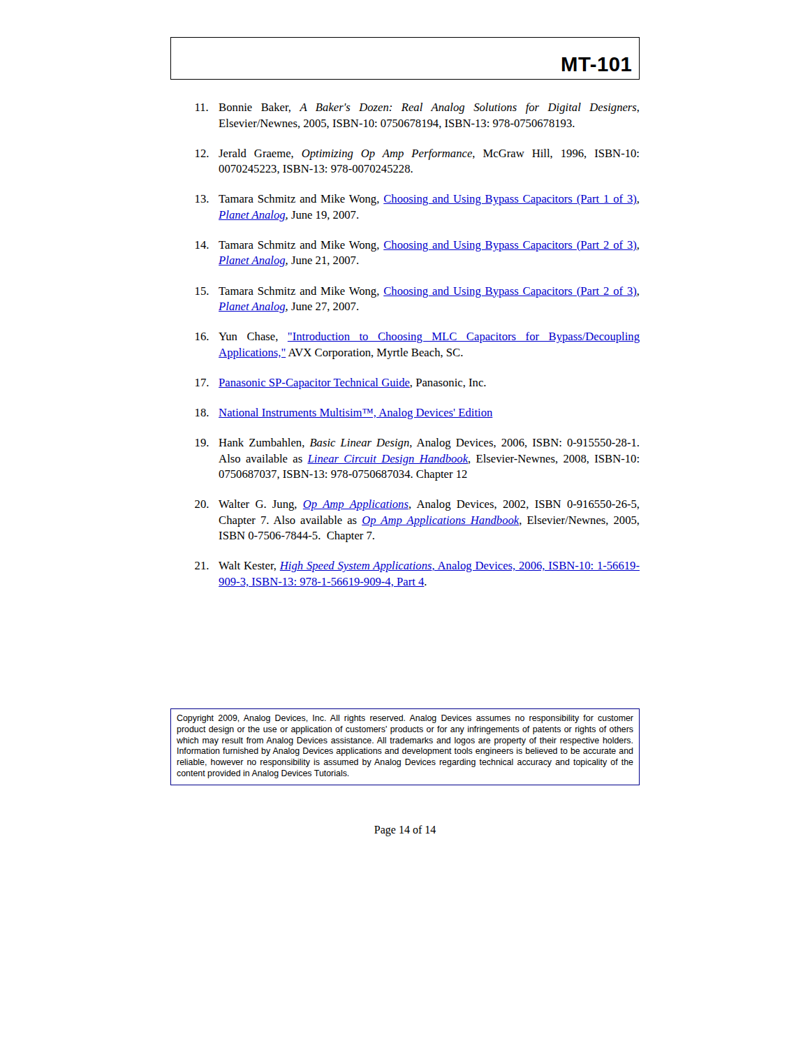MT-101
Bonnie Baker, A Baker's Dozen: Real Analog Solutions for Digital Designers, Elsevier/Newnes, 2005, ISBN-10: 0750678194, ISBN-13: 978-0750678193.
Jerald Graeme, Optimizing Op Amp Performance, McGraw Hill, 1996, ISBN-10: 0070245223, ISBN-13: 978-0070245228.
Tamara Schmitz and Mike Wong, Choosing and Using Bypass Capacitors (Part 1 of 3), Planet Analog, June 19, 2007.
Tamara Schmitz and Mike Wong, Choosing and Using Bypass Capacitors (Part 2 of 3), Planet Analog, June 21, 2007.
Tamara Schmitz and Mike Wong, Choosing and Using Bypass Capacitors (Part 2 of 3), Planet Analog, June 27, 2007.
Yun Chase, "Introduction to Choosing MLC Capacitors for Bypass/Decoupling Applications," AVX Corporation, Myrtle Beach, SC.
Panasonic SP-Capacitor Technical Guide, Panasonic, Inc.
National Instruments Multisim™, Analog Devices' Edition
Hank Zumbahlen, Basic Linear Design, Analog Devices, 2006, ISBN: 0-915550-28-1. Also available as Linear Circuit Design Handbook, Elsevier-Newnes, 2008, ISBN-10: 0750687037, ISBN-13: 978-0750687034. Chapter 12
Walter G. Jung, Op Amp Applications, Analog Devices, 2002, ISBN 0-916550-26-5, Chapter 7. Also available as Op Amp Applications Handbook, Elsevier/Newnes, 2005, ISBN 0-7506-7844-5. Chapter 7.
Walt Kester, High Speed System Applications, Analog Devices, 2006, ISBN-10: 1-56619-909-3, ISBN-13: 978-1-56619-909-4, Part 4.
Copyright 2009, Analog Devices, Inc. All rights reserved. Analog Devices assumes no responsibility for customer product design or the use or application of customers' products or for any infringements of patents or rights of others which may result from Analog Devices assistance. All trademarks and logos are property of their respective holders. Information furnished by Analog Devices applications and development tools engineers is believed to be accurate and reliable, however no responsibility is assumed by Analog Devices regarding technical accuracy and topicality of the content provided in Analog Devices Tutorials.
Page 14 of 14